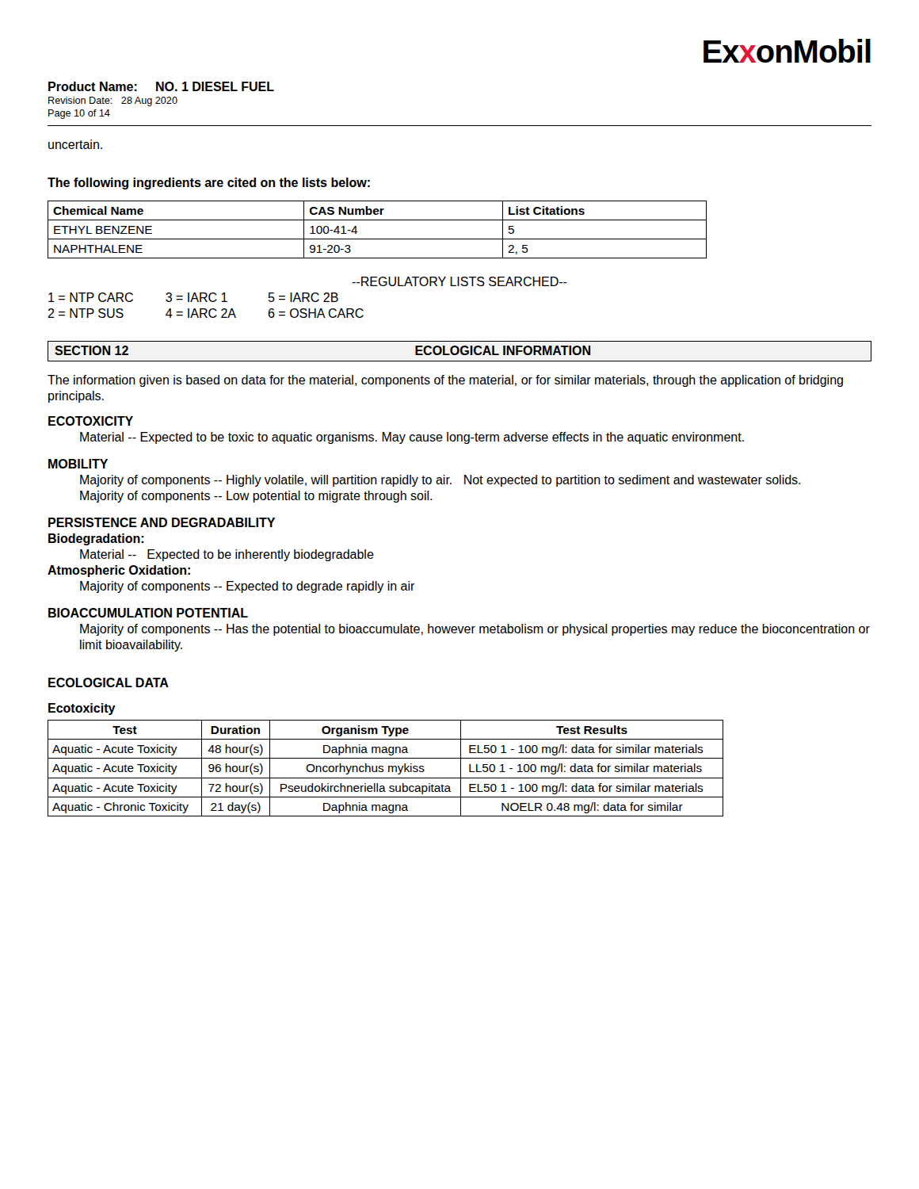ExxonMobil
Product Name: NO. 1 DIESEL FUEL
Revision Date: 28 Aug 2020
Page 10 of 14
uncertain.
The following ingredients are cited on the lists below:
| Chemical Name | CAS Number | List Citations |
| --- | --- | --- |
| ETHYL BENZENE | 100-41-4 | 5 |
| NAPHTHALENE | 91-20-3 | 2, 5 |
--REGULATORY LISTS SEARCHED--
| 1 = NTP CARC | 3 = IARC 1 | 5 = IARC 2B |
| 2 = NTP SUS | 4 = IARC 2A | 6 = OSHA CARC |
SECTION 12 ECOLOGICAL INFORMATION
The information given is based on data for the material, components of the material, or for similar materials, through the application of bridging principals.
ECOTOXICITY
Material -- Expected to be toxic to aquatic organisms. May cause long-term adverse effects in the aquatic environment.
MOBILITY
Majority of components -- Highly volatile, will partition rapidly to air. Not expected to partition to sediment and wastewater solids.
Majority of components -- Low potential to migrate through soil.
PERSISTENCE AND DEGRADABILITY
Biodegradation:
Material -- Expected to be inherently biodegradable
Atmospheric Oxidation:
Majority of components -- Expected to degrade rapidly in air
BIOACCUMULATION POTENTIAL
Majority of components -- Has the potential to bioaccumulate, however metabolism or physical properties may reduce the bioconcentration or limit bioavailability.
ECOLOGICAL DATA
Ecotoxicity
| Test | Duration | Organism Type | Test Results |
| --- | --- | --- | --- |
| Aquatic - Acute Toxicity | 48 hour(s) | Daphnia magna | EL50 1 - 100 mg/l: data for similar materials |
| Aquatic - Acute Toxicity | 96 hour(s) | Oncorhynchus mykiss | LL50 1 - 100 mg/l: data for similar materials |
| Aquatic - Acute Toxicity | 72 hour(s) | Pseudokirchneriella subcapitata | EL50 1 - 100 mg/l: data for similar materials |
| Aquatic - Chronic Toxicity | 21 day(s) | Daphnia magna | NOELR 0.48 mg/l: data for similar |